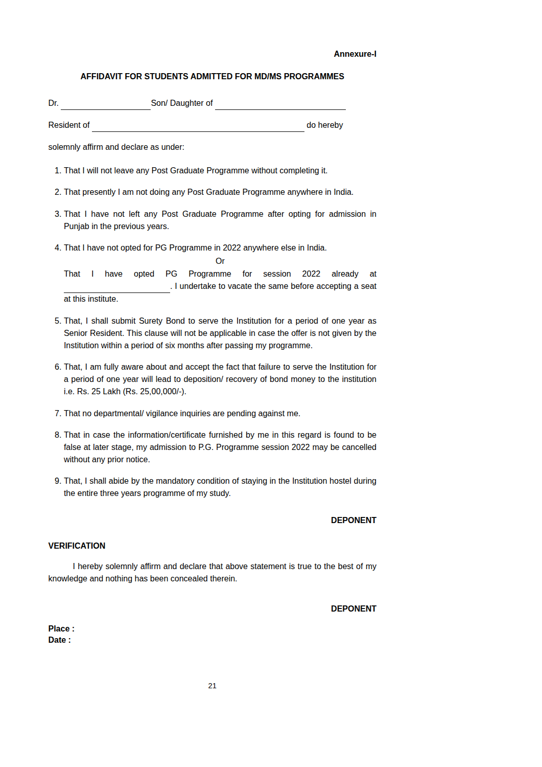Annexure-I
AFFIDAVIT FOR STUDENTS ADMITTED FOR MD/MS PROGRAMMES
Dr. Son/ Daughter of
Resident of do hereby
solemnly affirm and declare as under:
That I will not leave any Post Graduate Programme without completing it.
That presently I am not doing any Post Graduate Programme anywhere in India.
That I have not left any Post Graduate Programme after opting for admission in Punjab in the previous years.
That I have not opted for PG Programme in 2022 anywhere else in India. Or That I have opted PG Programme for session 2022 already at . I undertake to vacate the same before accepting a seat at this institute.
That, I shall submit Surety Bond to serve the Institution for a period of one year as Senior Resident. This clause will not be applicable in case the offer is not given by the Institution within a period of six months after passing my programme.
That, I am fully aware about and accept the fact that failure to serve the Institution for a period of one year will lead to deposition/ recovery of bond money to the institution i.e. Rs. 25 Lakh (Rs. 25,00,000/-).
That no departmental/ vigilance inquiries are pending against me.
That in case the information/certificate furnished by me in this regard is found to be false at later stage, my admission to P.G. Programme session 2022 may be cancelled without any prior notice.
That, I shall abide by the mandatory condition of staying in the Institution hostel during the entire three years programme of my study.
DEPONENT
VERIFICATION
I hereby solemnly affirm and declare that above statement is true to the best of my knowledge and nothing has been concealed therein.
DEPONENT
Place :
Date :
21